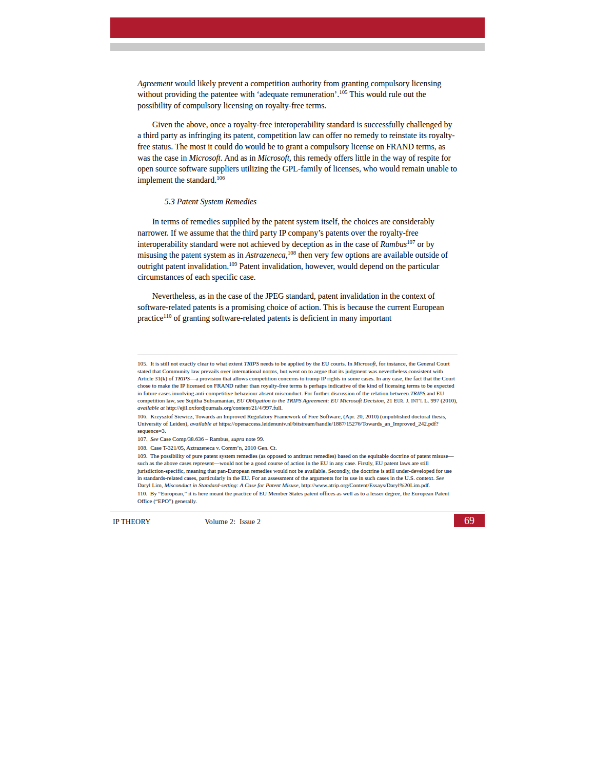Agreement would likely prevent a competition authority from granting compulsory licensing without providing the patentee with ‘adequate remuneration’.105 This would rule out the possibility of compulsory licensing on royalty-free terms.
Given the above, once a royalty-free interoperability standard is successfully challenged by a third party as infringing its patent, competition law can offer no remedy to reinstate its royalty-free status. The most it could do would be to grant a compulsory license on FRAND terms, as was the case in Microsoft. And as in Microsoft, this remedy offers little in the way of respite for open source software suppliers utilizing the GPL-family of licenses, who would remain unable to implement the standard.106
5.3 Patent System Remedies
In terms of remedies supplied by the patent system itself, the choices are considerably narrower. If we assume that the third party IP company’s patents over the royalty-free interoperability standard were not achieved by deception as in the case of Rambus107 or by misusing the patent system as in Astrazeneca,108 then very few options are available outside of outright patent invalidation.109 Patent invalidation, however, would depend on the particular circumstances of each specific case.
Nevertheless, as in the case of the JPEG standard, patent invalidation in the context of software-related patents is a promising choice of action. This is because the current European practice110 of granting software-related patents is deficient in many important
105. It is still not exactly clear to what extent TRIPS needs to be applied by the EU courts. In Microsoft, for instance, the General Court stated that Community law prevails over international norms, but went on to argue that its judgment was nevertheless consistent with Article 31(k) of TRIPS—a provision that allows competition concerns to trump IP rights in some cases. In any case, the fact that the Court chose to make the IP licensed on FRAND rather than royalty-free terms is perhaps indicative of the kind of licensing terms to be expected in future cases involving anti-competitive behaviour absent misconduct. For further discussion of the relation between TRIPS and EU competition law, see Sujitha Subramanian, EU Obligation to the TRIPS Agreement: EU Microsoft Decision, 21 Eur. J. Int’l L. 997 (2010), available at http://ejil.oxfordjournals.org/content/21/4/997.full.
106. Krzysztof Siewicz, Towards an Improved Regulatory Framework of Free Software, (Apr. 20, 2010) (unpublished doctoral thesis, University of Leiden), available at https://openaccess.leidenuniv.nl/bitstream/handle/1887/15276/Towards_an_Improved_242.pdf?sequence=3.
107. See Case Comp/38.636 – Rambus, supra note 99.
108. Case T-321/05, Aztrazeneca v. Comm’n, 2010 Gen. Ct.
109. The possibility of pure patent system remedies (as opposed to antitrust remedies) based on the equitable doctrine of patent misuse—such as the above cases represent—would not be a good course of action in the EU in any case. Firstly, EU patent laws are still jurisdiction-specific, meaning that pan-European remedies would not be available. Secondly, the doctrine is still under-developed for use in standards-related cases, particularly in the EU. For an assessment of the arguments for its use in such cases in the U.S. context. See Daryl Lim, Misconduct in Standard-setting: A Case for Patent Misuse, http://www.atrip.org/Content/Essays/Daryl%20Lim.pdf.
110. By “European,” it is here meant the practice of EU Member States patent offices as well as to a lesser degree, the European Patent Office (“EPO”) generally.
IP THEORY Volume 2: Issue 2
69